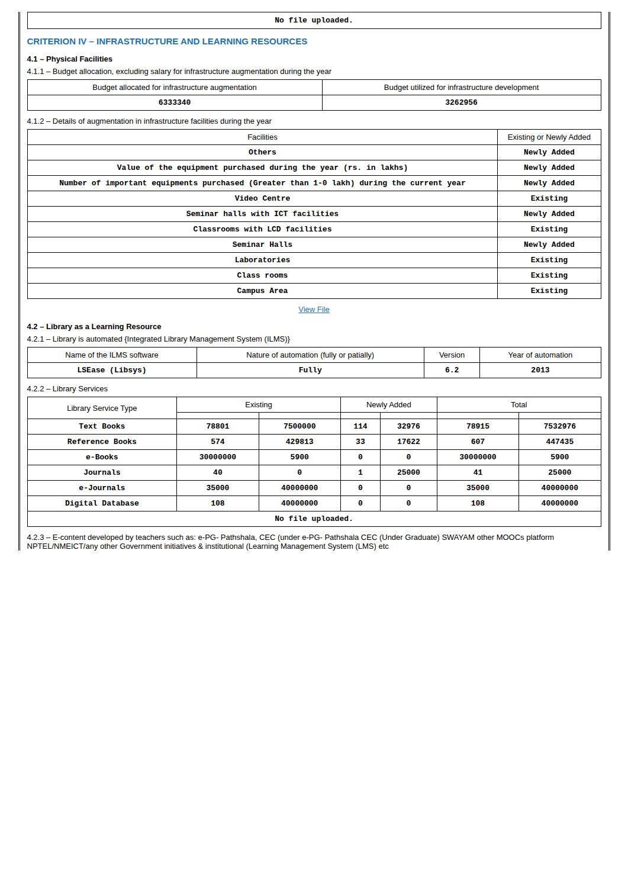No file uploaded.
CRITERION IV – INFRASTRUCTURE AND LEARNING RESOURCES
4.1 – Physical Facilities
4.1.1 – Budget allocation, excluding salary for infrastructure augmentation during the year
| Budget allocated for infrastructure augmentation | Budget utilized for infrastructure development |
| --- | --- |
| 6333340 | 3262956 |
4.1.2 – Details of augmentation in infrastructure facilities during the year
| Facilities | Existing or Newly Added |
| --- | --- |
| Others | Newly Added |
| Value of the equipment purchased during the year (rs. in lakhs) | Newly Added |
| Number of important equipments purchased (Greater than 1-0 lakh) during the current year | Newly Added |
| Video Centre | Existing |
| Seminar halls with ICT facilities | Newly Added |
| Classrooms with LCD facilities | Existing |
| Seminar Halls | Newly Added |
| Laboratories | Existing |
| Class rooms | Existing |
| Campus Area | Existing |
View File
4.2 – Library as a Learning Resource
4.2.1 – Library is automated {Integrated Library Management System (ILMS)}
| Name of the ILMS software | Nature of automation (fully or patially) | Version | Year of automation |
| --- | --- | --- | --- |
| LSEase (Libsys) | Fully | 6.2 | 2013 |
4.2.2 – Library Services
| Library Service Type | Existing | Newly Added | Total |
| --- | --- | --- | --- |
| Text Books | 78801 | 7500000 | 114 | 32976 | 78915 | 7532976 |
| Reference Books | 574 | 429813 | 33 | 17622 | 607 | 447435 |
| e-Books | 30000000 | 5900 | 0 | 0 | 30000000 | 5900 |
| Journals | 40 | 0 | 1 | 25000 | 41 | 25000 |
| e-Journals | 35000 | 40000000 | 0 | 0 | 35000 | 40000000 |
| Digital Database | 108 | 40000000 | 0 | 0 | 108 | 40000000 |
| No file uploaded. |
4.2.3 – E-content developed by teachers such as: e-PG- Pathshala, CEC (under e-PG- Pathshala CEC (Under Graduate) SWAYAM other MOOCs platform NPTEL/NMEICT/any other Government initiatives & institutional (Learning Management System (LMS) etc